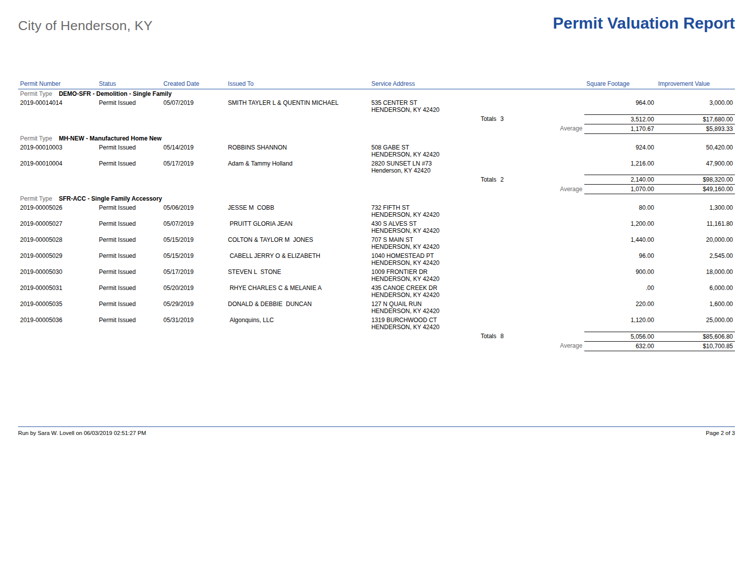City of Henderson, KY
Permit Valuation Report
| Permit Number | Status | Created Date | Issued To | Service Address | | | Square Footage | Improvement Value |
| --- | --- | --- | --- | --- | --- | --- | --- | --- |
| Permit Type DEMO-SFR - Demolition - Single Family |
| 2019-00014014 | Permit Issued | 05/07/2019 | SMITH TAYLER L & QUENTIN MICHAEL | 535 CENTER ST HENDERSON, KY 42420 | | | 964.00 | 3,000.00 |
| | Totals | 3 | | 3,512.00 | $17,680.00 |
| | Average | 1,170.67 | $5,893.33 |
| Permit Type MH-NEW - Manufactured Home New |
| 2019-00010003 | Permit Issued | 05/14/2019 | ROBBINS SHANNON | 508 GABE ST HENDERSON, KY 42420 | | | 924.00 | 50,420.00 |
| 2019-00010004 | Permit Issued | 05/17/2019 | Adam & Tammy Holland | 2820 SUNSET LN #73 Henderson, KY 42420 | | | 1,216.00 | 47,900.00 |
| | Totals | 2 | | 2,140.00 | $98,320.00 |
| | Average | 1,070.00 | $49,160.00 |
| Permit Type SFR-ACC - Single Family Accessory |
| 2019-00005026 | Permit Issued | 05/06/2019 | JESSE M COBB | 732 FIFTH ST HENDERSON, KY 42420 | | | 80.00 | 1,300.00 |
| 2019-00005027 | Permit Issued | 05/07/2019 | PRUITT GLORIA JEAN | 430 S ALVES ST HENDERSON, KY 42420 | | | 1,200.00 | 11,161.80 |
| 2019-00005028 | Permit Issued | 05/15/2019 | COLTON & TAYLOR M JONES | 707 S MAIN ST HENDERSON, KY 42420 | | | 1,440.00 | 20,000.00 |
| 2019-00005029 | Permit Issued | 05/15/2019 | CABELL JERRY O & ELIZABETH | 1040 HOMESTEAD PT HENDERSON, KY 42420 | | | 96.00 | 2,545.00 |
| 2019-00005030 | Permit Issued | 05/17/2019 | STEVEN L STONE | 1009 FRONTIER DR HENDERSON, KY 42420 | | | 900.00 | 18,000.00 |
| 2019-00005031 | Permit Issued | 05/20/2019 | RHYE CHARLES C & MELANIE A | 435 CANOE CREEK DR HENDERSON, KY 42420 | | | .00 | 6,000.00 |
| 2019-00005035 | Permit Issued | 05/29/2019 | DONALD & DEBBIE DUNCAN | 127 N QUAIL RUN HENDERSON, KY 42420 | | | 220.00 | 1,600.00 |
| 2019-00005036 | Permit Issued | 05/31/2019 | Algonquins, LLC | 1319 BURCHWOOD CT HENDERSON, KY 42420 | | | 1,120.00 | 25,000.00 |
| | Totals | 8 | | 5,056.00 | $85,606.80 |
| | Average | 632.00 | $10,700.85 |
Run by Sara W. Lovell on 06/03/2019 02:51:27 PM
Page 2 of 3